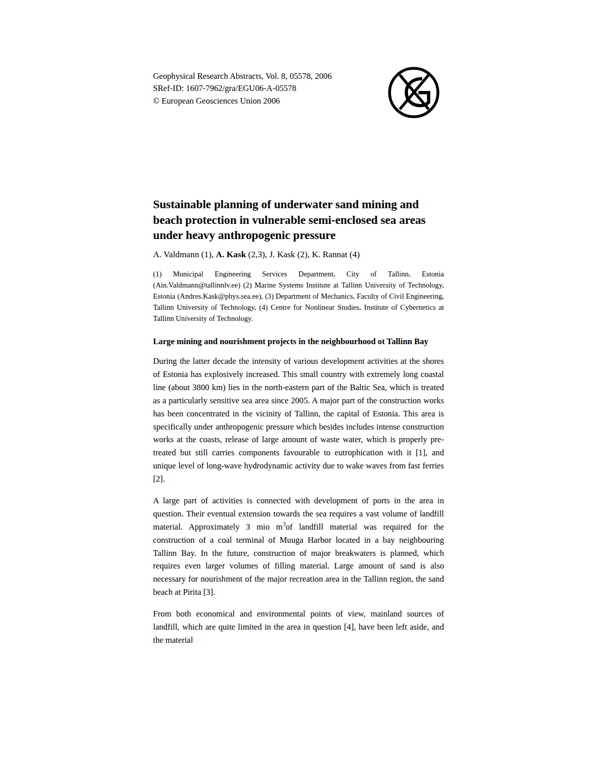Geophysical Research Abstracts, Vol. 8, 05578, 2006
SRef-ID: 1607-7962/gra/EGU06-A-05578
© European Geosciences Union 2006
Sustainable planning of underwater sand mining and beach protection in vulnerable semi-enclosed sea areas under heavy anthropogenic pressure
A. Valdmann (1), A. Kask (2,3), J. Kask (2), K. Rannat (4)
(1) Municipal Engineering Services Department, City of Tallinn, Estonia (Ain.Valdmann@tallinnlv.ee) (2) Marine Systems Institute at Tallinn University of Technology, Estonia (Andres.Kask@phys.sea.ee), (3) Department of Mechanics, Faculty of Civil Engineering, Tallinn University of Technology, (4) Centre for Nonlinear Studies, Institute of Cybernetics at Tallinn University of Technology.
Large mining and nourishment projects in the neighbourhood ot Tallinn Bay
During the latter decade the intensity of various development activities at the shores of Estonia has explosively increased. This small country with extremely long coastal line (about 3800 km) lies in the north-eastern part of the Baltic Sea, which is treated as a particularly sensitive sea area since 2005. A major part of the construction works has been concentrated in the vicinity of Tallinn, the capital of Estonia. This area is specifically under anthropogenic pressure which besides includes intense construction works at the coasts, release of large amount of waste water, which is properly pre-treated but still carries components favourable to eutrophication with it [1], and unique level of long-wave hydrodynamic activity due to wake waves from fast ferries [2].
A large part of activities is connected with development of ports in the area in question. Their eventual extension towards the sea requires a vast volume of landfill material. Approximately 3 mio m3of landfill material was required for the construction of a coal terminal of Muuga Harbor located in a bay neighbouring Tallinn Bay. In the future, construction of major breakwaters is planned, which requires even larger volumes of filling material. Large amount of sand is also necessary for nourishment of the major recreation area in the Tallinn region, the sand beach at Pirita [3].
From both economical and environmental points of view, mainland sources of landfill, which are quite limited in the area in question [4], have been left aside, and the material